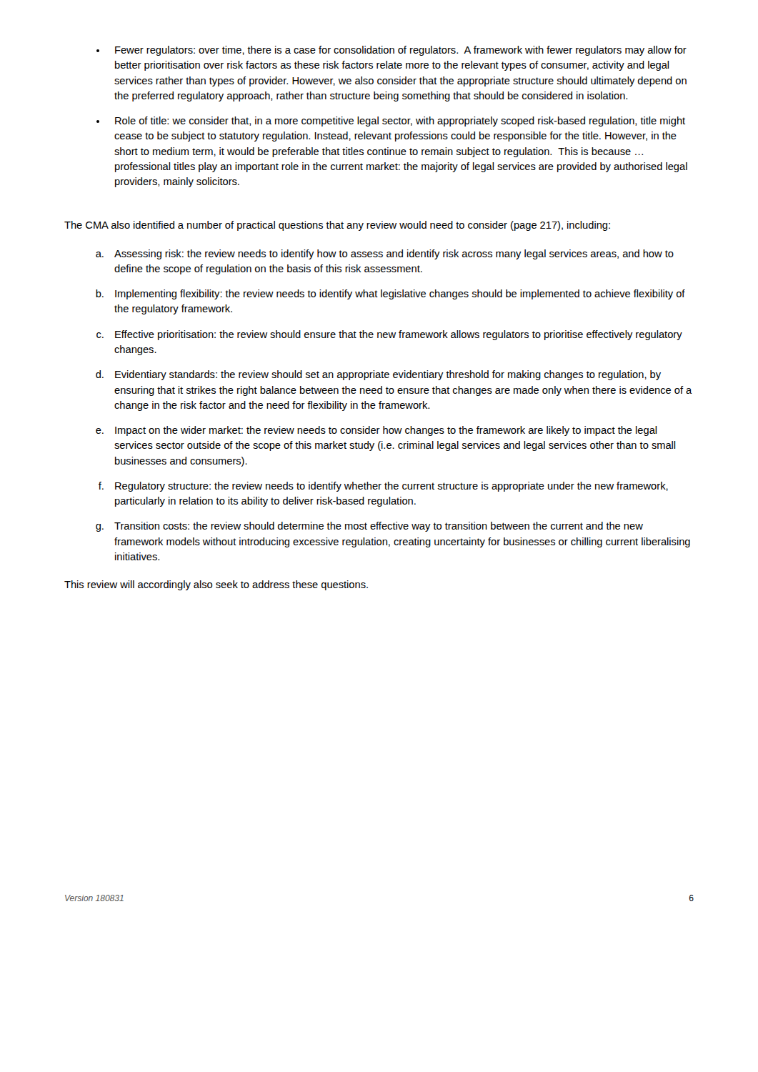Fewer regulators: over time, there is a case for consolidation of regulators. A framework with fewer regulators may allow for better prioritisation over risk factors as these risk factors relate more to the relevant types of consumer, activity and legal services rather than types of provider. However, we also consider that the appropriate structure should ultimately depend on the preferred regulatory approach, rather than structure being something that should be considered in isolation.
Role of title: we consider that, in a more competitive legal sector, with appropriately scoped risk-based regulation, title might cease to be subject to statutory regulation. Instead, relevant professions could be responsible for the title. However, in the short to medium term, it would be preferable that titles continue to remain subject to regulation. This is because … professional titles play an important role in the current market: the majority of legal services are provided by authorised legal providers, mainly solicitors.
The CMA also identified a number of practical questions that any review would need to consider (page 217), including:
Assessing risk: the review needs to identify how to assess and identify risk across many legal services areas, and how to define the scope of regulation on the basis of this risk assessment.
Implementing flexibility: the review needs to identify what legislative changes should be implemented to achieve flexibility of the regulatory framework.
Effective prioritisation: the review should ensure that the new framework allows regulators to prioritise effectively regulatory changes.
Evidentiary standards: the review should set an appropriate evidentiary threshold for making changes to regulation, by ensuring that it strikes the right balance between the need to ensure that changes are made only when there is evidence of a change in the risk factor and the need for flexibility in the framework.
Impact on the wider market: the review needs to consider how changes to the framework are likely to impact the legal services sector outside of the scope of this market study (i.e. criminal legal services and legal services other than to small businesses and consumers).
Regulatory structure: the review needs to identify whether the current structure is appropriate under the new framework, particularly in relation to its ability to deliver risk-based regulation.
Transition costs: the review should determine the most effective way to transition between the current and the new framework models without introducing excessive regulation, creating uncertainty for businesses or chilling current liberalising initiatives.
This review will accordingly also seek to address these questions.
Version 180831 6